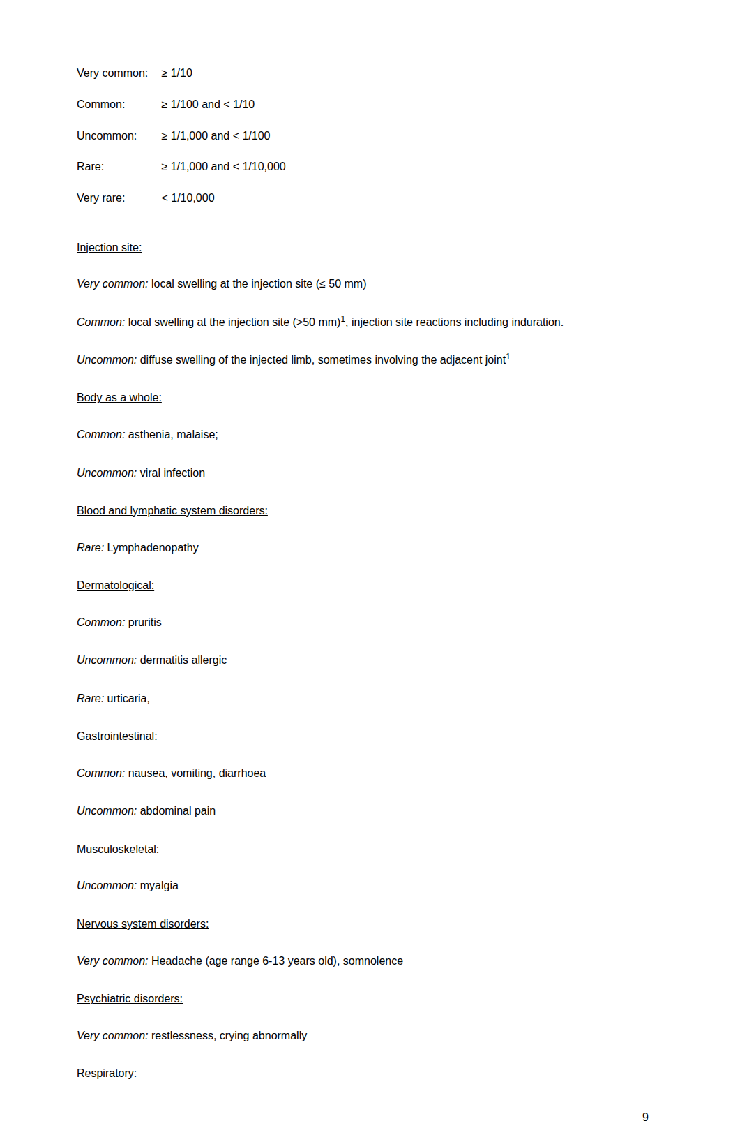| Very common: | ≥ 1/10 |
| Common: | ≥ 1/100 and < 1/10 |
| Uncommon: | ≥ 1/1,000 and < 1/100 |
| Rare: | ≥ 1/1,000 and < 1/10,000 |
| Very rare: | < 1/10,000 |
Injection site:
Very common: local swelling at the injection site (≤ 50 mm)
Common: local swelling at the injection site (>50 mm)1, injection site reactions including induration.
Uncommon: diffuse swelling of the injected limb, sometimes involving the adjacent joint1
Body as a whole:
Common: asthenia, malaise;
Uncommon: viral infection
Blood and lymphatic system disorders:
Rare: Lymphadenopathy
Dermatological:
Common: pruritis
Uncommon: dermatitis allergic
Rare: urticaria,
Gastrointestinal:
Common: nausea, vomiting, diarrhoea
Uncommon: abdominal pain
Musculoskeletal:
Uncommon: myalgia
Nervous system disorders:
Very common: Headache (age range 6-13 years old), somnolence
Psychiatric disorders:
Very common: restlessness, crying abnormally
Respiratory:
9